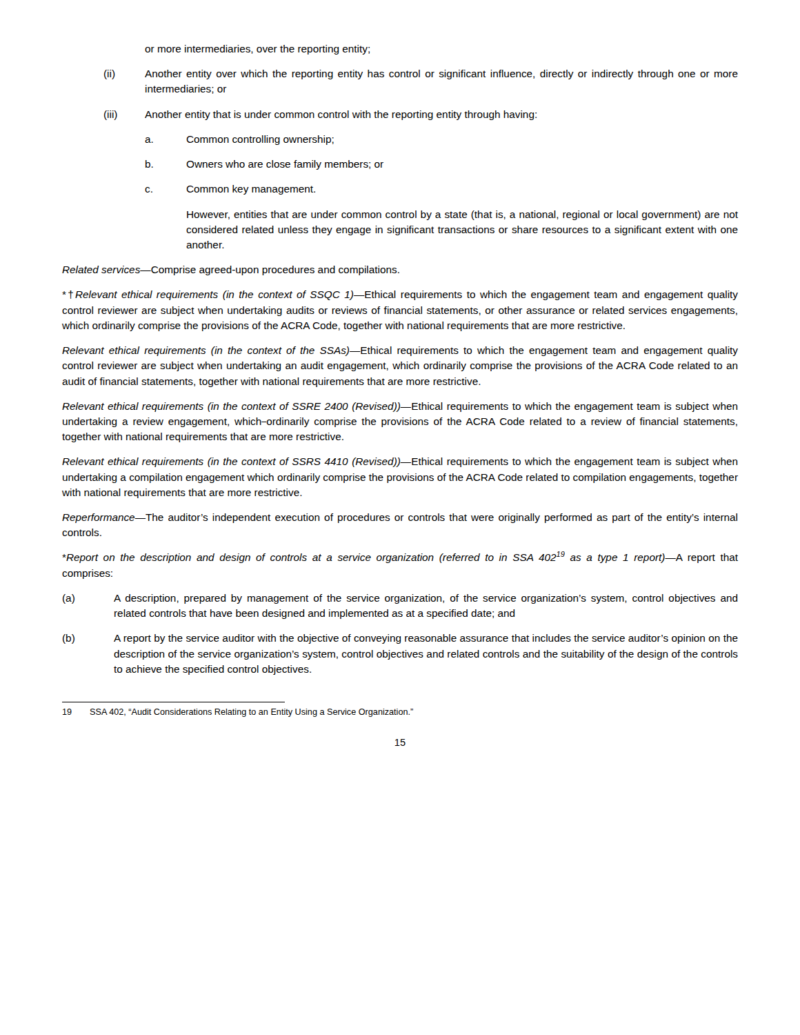or more intermediaries, over the reporting entity;
(ii) Another entity over which the reporting entity has control or significant influence, directly or indirectly through one or more intermediaries; or
(iii) Another entity that is under common control with the reporting entity through having:
a. Common controlling ownership;
b. Owners who are close family members; or
c. Common key management.
However, entities that are under common control by a state (that is, a national, regional or local government) are not considered related unless they engage in significant transactions or share resources to a significant extent with one another.
Related services—Comprise agreed-upon procedures and compilations.
*†Relevant ethical requirements (in the context of SSQC 1)—Ethical requirements to which the engagement team and engagement quality control reviewer are subject when undertaking audits or reviews of financial statements, or other assurance or related services engagements, which ordinarily comprise the provisions of the ACRA Code, together with national requirements that are more restrictive.
Relevant ethical requirements (in the context of the SSAs)—Ethical requirements to which the engagement team and engagement quality control reviewer are subject when undertaking an audit engagement, which ordinarily comprise the provisions of the ACRA Code related to an audit of financial statements, together with national requirements that are more restrictive.
Relevant ethical requirements (in the context of SSRE 2400 (Revised))—Ethical requirements to which the engagement team is subject when undertaking a review engagement, which ordinarily comprise the provisions of the ACRA Code related to a review of financial statements, together with national requirements that are more restrictive.
Relevant ethical requirements (in the context of SSRS 4410 (Revised))—Ethical requirements to which the engagement team is subject when undertaking a compilation engagement which ordinarily comprise the provisions of the ACRA Code related to compilation engagements, together with national requirements that are more restrictive.
Reperformance—The auditor’s independent execution of procedures or controls that were originally performed as part of the entity’s internal controls.
*Report on the description and design of controls at a service organization (referred to in SSA 40219 as a type 1 report)—A report that comprises:
(a) A description, prepared by management of the service organization, of the service organization’s system, control objectives and related controls that have been designed and implemented as at a specified date; and
(b) A report by the service auditor with the objective of conveying reasonable assurance that includes the service auditor’s opinion on the description of the service organization’s system, control objectives and related controls and the suitability of the design of the controls to achieve the specified control objectives.
19 SSA 402, “Audit Considerations Relating to an Entity Using a Service Organization.”
15